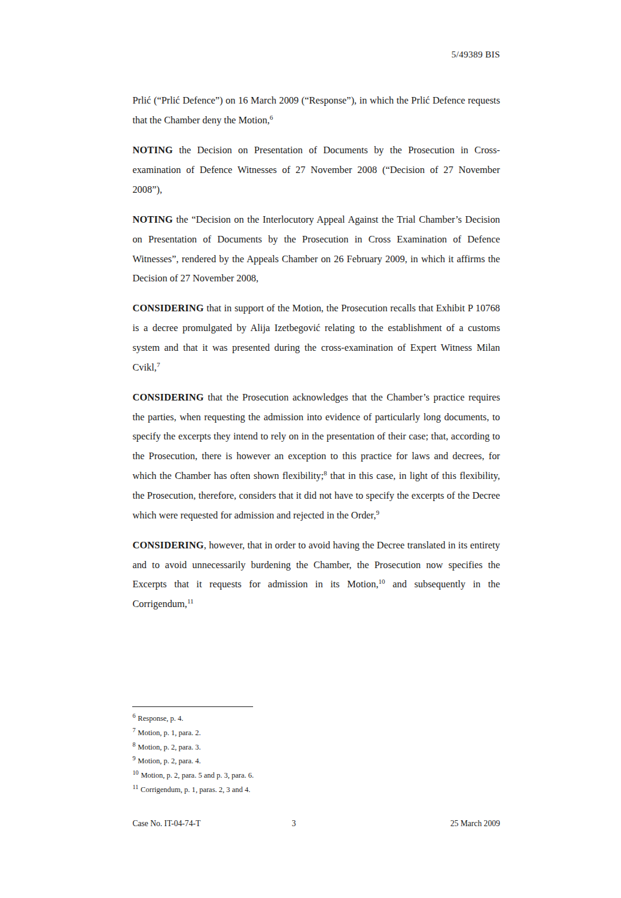5/49389 BIS
Prlić (“Prlić Defence”) on 16 March 2009 (“Response”), in which the Prlić Defence requests that the Chamber deny the Motion,6
NOTING the Decision on Presentation of Documents by the Prosecution in Cross-examination of Defence Witnesses of 27 November 2008 (“Decision of 27 November 2008”),
NOTING the “Decision on the Interlocutory Appeal Against the Trial Chamber’s Decision on Presentation of Documents by the Prosecution in Cross Examination of Defence Witnesses”, rendered by the Appeals Chamber on 26 February 2009, in which it affirms the Decision of 27 November 2008,
CONSIDERING that in support of the Motion, the Prosecution recalls that Exhibit P 10768 is a decree promulgated by Alija Izetbegović relating to the establishment of a customs system and that it was presented during the cross-examination of Expert Witness Milan Cvikl,7
CONSIDERING that the Prosecution acknowledges that the Chamber’s practice requires the parties, when requesting the admission into evidence of particularly long documents, to specify the excerpts they intend to rely on in the presentation of their case; that, according to the Prosecution, there is however an exception to this practice for laws and decrees, for which the Chamber has often shown flexibility;8 that in this case, in light of this flexibility, the Prosecution, therefore, considers that it did not have to specify the excerpts of the Decree which were requested for admission and rejected in the Order,9
CONSIDERING, however, that in order to avoid having the Decree translated in its entirety and to avoid unnecessarily burdening the Chamber, the Prosecution now specifies the Excerpts that it requests for admission in its Motion,10 and subsequently in the Corrigendum,11
6 Response, p. 4.
7 Motion, p. 1, para. 2.
8 Motion, p. 2, para. 3.
9 Motion, p. 2, para. 4.
10 Motion, p. 2, para. 5 and p. 3, para. 6.
11 Corrigendum, p. 1, paras. 2, 3 and 4.
Case No. IT-04-74-T
3
25 March 2009